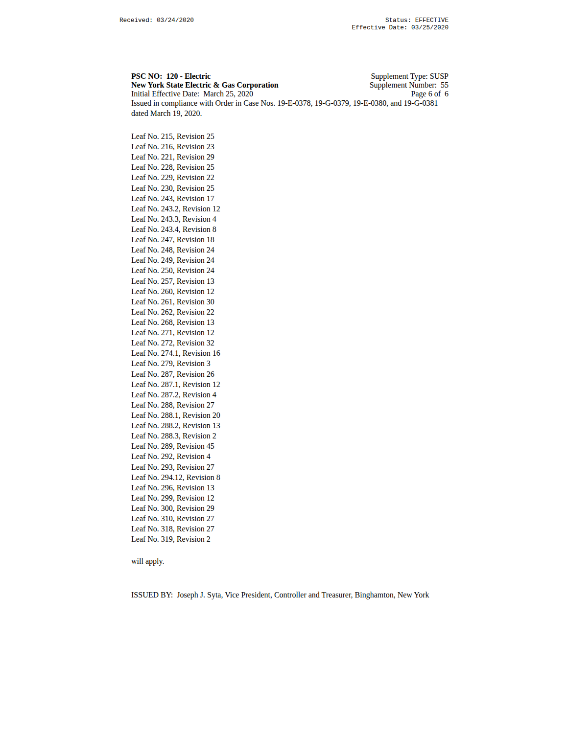Received: 03/24/2020
Status: EFFECTIVE
Effective Date: 03/25/2020
| PSC NO: 120 - Electric | Supplement Type: SUSP |
| New York State Electric & Gas Corporation | Supplement Number: 55 |
| Initial Effective Date: March 25, 2020 | Page 6 of 6 |
Issued in compliance with Order in Case Nos. 19-E-0378, 19-G-0379, 19-E-0380, and 19-G-0381 dated March 19, 2020.
Leaf No. 215, Revision 25
Leaf No. 216, Revision 23
Leaf No. 221, Revision 29
Leaf No. 228, Revision 25
Leaf No. 229, Revision 22
Leaf No. 230, Revision 25
Leaf No. 243, Revision 17
Leaf No. 243.2, Revision 12
Leaf No. 243.3, Revision 4
Leaf No. 243.4, Revision 8
Leaf No. 247, Revision 18
Leaf No. 248, Revision 24
Leaf No. 249, Revision 24
Leaf No. 250, Revision 24
Leaf No. 257, Revision 13
Leaf No. 260, Revision 12
Leaf No. 261, Revision 30
Leaf No. 262, Revision 22
Leaf No. 268, Revision 13
Leaf No. 271, Revision 12
Leaf No. 272, Revision 32
Leaf No. 274.1, Revision 16
Leaf No. 279, Revision 3
Leaf No. 287, Revision 26
Leaf No. 287.1, Revision 12
Leaf No. 287.2, Revision 4
Leaf No. 288, Revision 27
Leaf No. 288.1, Revision 20
Leaf No. 288.2, Revision 13
Leaf No. 288.3, Revision 2
Leaf No. 289, Revision 45
Leaf No. 292, Revision 4
Leaf No. 293, Revision 27
Leaf No. 294.12, Revision 8
Leaf No. 296, Revision 13
Leaf No. 299, Revision 12
Leaf No. 300, Revision 29
Leaf No. 310, Revision 27
Leaf No. 318, Revision 27
Leaf No. 319, Revision 2
will apply.
ISSUED BY: Joseph J. Syta, Vice President, Controller and Treasurer, Binghamton, New York